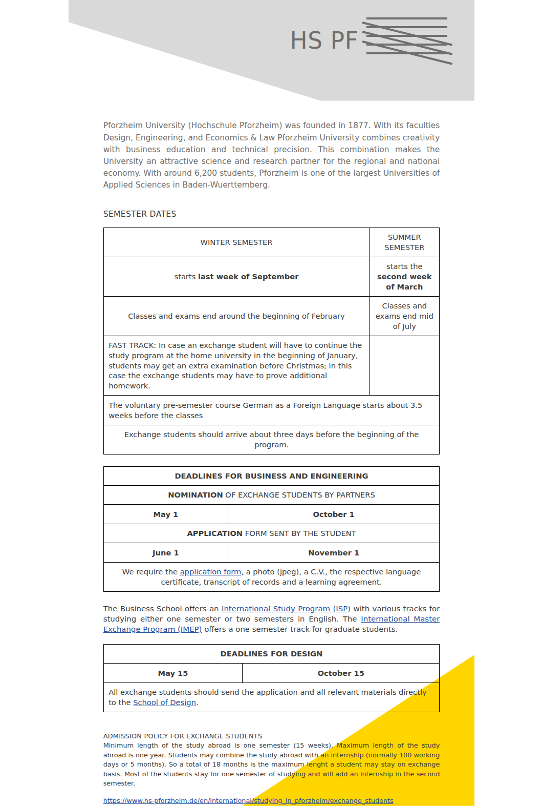HS PF
Pforzheim University (Hochschule Pforzheim) was founded in 1877. With its faculties Design, Engineering, and Economics & Law Pforzheim University combines creativity with business education and technical precision. This combination makes the University an attractive science and research partner for the regional and national economy. With around 6,200 students, Pforzheim is one of the largest Universities of Applied Sciences in Baden-Wuerttemberg.
SEMESTER DATES
| WINTER SEMESTER | SUMMER SEMESTER |
| starts last week of September | starts the second week of March |
| Classes and exams end around the beginning of February | Classes and exams end mid of July |
| FAST TRACK: In case an exchange student will have to continue the study program at the home university in the beginning of January, students may get an extra examination before Christmas; in this case the exchange students may have to prove additional homework. | |
| The voluntary pre-semester course German as a Foreign Language starts about 3.5 weeks before the classes |
| Exchange students should arrive about three days before the beginning of the program. |
| DEADLINES FOR BUSINESS AND ENGINEERING |
| NOMINATION OF EXCHANGE STUDENTS BY PARTNERS |
| May 1 | October 1 |
| APPLICATION FORM SENT BY THE STUDENT |
| June 1 | November 1 |
| We require the application form , a photo (jpeg), a C.V., the respective language certificate, transcript of records and a learning agreement. |
The Business School offers an International Study Program (ISP) with various tracks for studying either one semester or two semesters in English. The International Master Exchange Program (IMEP) offers a one semester track for graduate students.
| DEADLINES FOR DESIGN |
| May 15 | October 15 |
| All exchange students should send the application and all relevant materials directly to the School of Design . |
ADMISSION POLICY FOR EXCHANGE STUDENTS
Minimum length of the study abroad is one semester (15 weeks). Maximum length of the study abroad is one year. Students may combine the study abroad with an internship (normally 100 working days or 5 months). So a total of 18 months is the maximum lenght a student may stay on exchange basis. Most of the students stay for one semester of studying and will add an internship in the second semester.
https://www.hs-pforzheim.de/en/international/studying_in_pforzheim/exchange_students